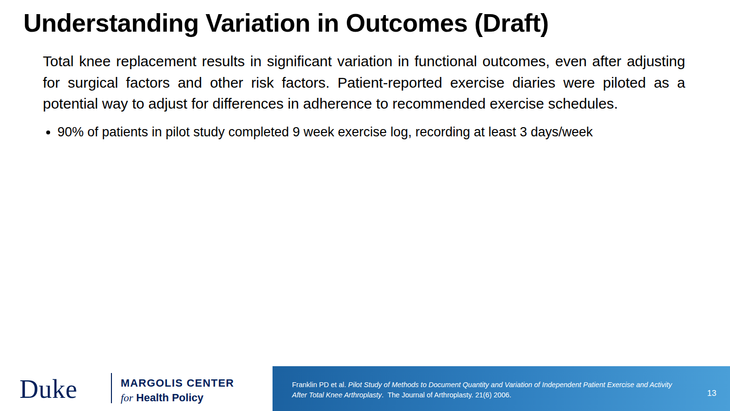Understanding Variation in Outcomes (Draft)
Total knee replacement results in significant variation in functional outcomes, even after adjusting for surgical factors and other risk factors. Patient-reported exercise diaries were piloted as a potential way to adjust for differences in adherence to recommended exercise schedules.
90% of patients in pilot study completed 9 week exercise log, recording at least 3 days/week
Duke
MARGOLIS CENTER
for Health Policy
Franklin PD et al. Pilot Study of Methods to Document Quantity and Variation of Independent Patient Exercise and Activity After Total Knee Arthroplasty. The Journal of Arthroplasty. 21(6) 2006.
13